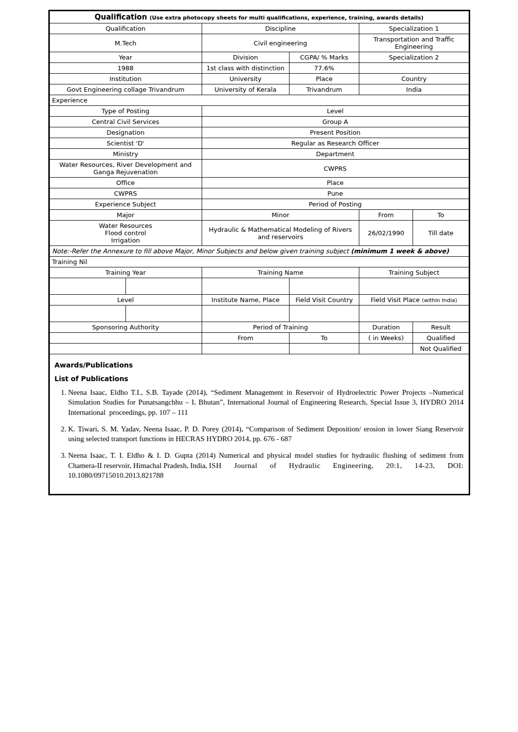| Qualification (Use extra photocopy sheets for multi qualifications, experience, training, awards details) |
| Qualification | Discipline | Specialization 1 |
| M.Tech | Civil engineering | Transportation and Traffic Engineering |
| Year | Division | CGPA/ % Marks | Specialization 2 |
| 1988 | 1st class with distinction | 77.6% | |
| Institution | University | Place | Country |
| Govt Engineering collage Trivandrum | University of Kerala | Trivandrum | India |
| Experience |
| Type of Posting | Level |
| Central Civil Services | Group A |
| Designation | Present Position |
| Scientist 'D' | Regular as Research Officer |
| Ministry | Department |
| Water Resources, River Development and Ganga Rejuvenation | CWPRS |
| Office | Place |
| CWPRS | Pune |
| Experience Subject | Period of Posting |
| Major | Minor | From | To |
| Water Resources Flood control Irrigation | Hydraulic & Mathematical Modeling of Rivers and reservoirs | 26/02/1990 | Till date |
| Note:-Refer the Annexure to fill above Major, Minor Subjects and below given training subject (minimum 1 week & above) |
| Training Nil |
| Training Year | Training Name | Training Subject |
| Level | Institute Name, Place | Field Visit Country | Field Visit Place (within India) |
| Sponsoring Authority | Period of Training | Duration | Result |
| | From | To | ( in Weeks) | Qualified |
| | | | | Not Qualified |
Awards/Publications
List of Publications
Neena Isaac, Eldho T.I., S.B. Tayade (2014), “Sediment Management in Reservoir of Hydroelectric Power Projects –Numerical Simulation Studies for Punatsangchhu – I, Bhutan”, International Journal of Engineering Research, Special Issue 3, HYDRO 2014 International proceedings, pp. 107 – 111
K. Tiwari, S. M. Yadav, Neena Isaac, P. D. Porey (2014), “Comparison of Sediment Deposition/ erosion in lower Siang Reservoir using selected transport functions in HECRAS HYDRO 2014, pp. 676 - 687
Neena Isaac, T. I. Eldho & I. D. Gupta (2014) Numerical and physical model studies for hydraulic flushing of sediment from Chamera-II reservoir, Himachal Pradesh, India, ISH Journal of Hydraulic Engineering, 20:1, 14-23, DOI: 10.1080/09715010.2013.821788